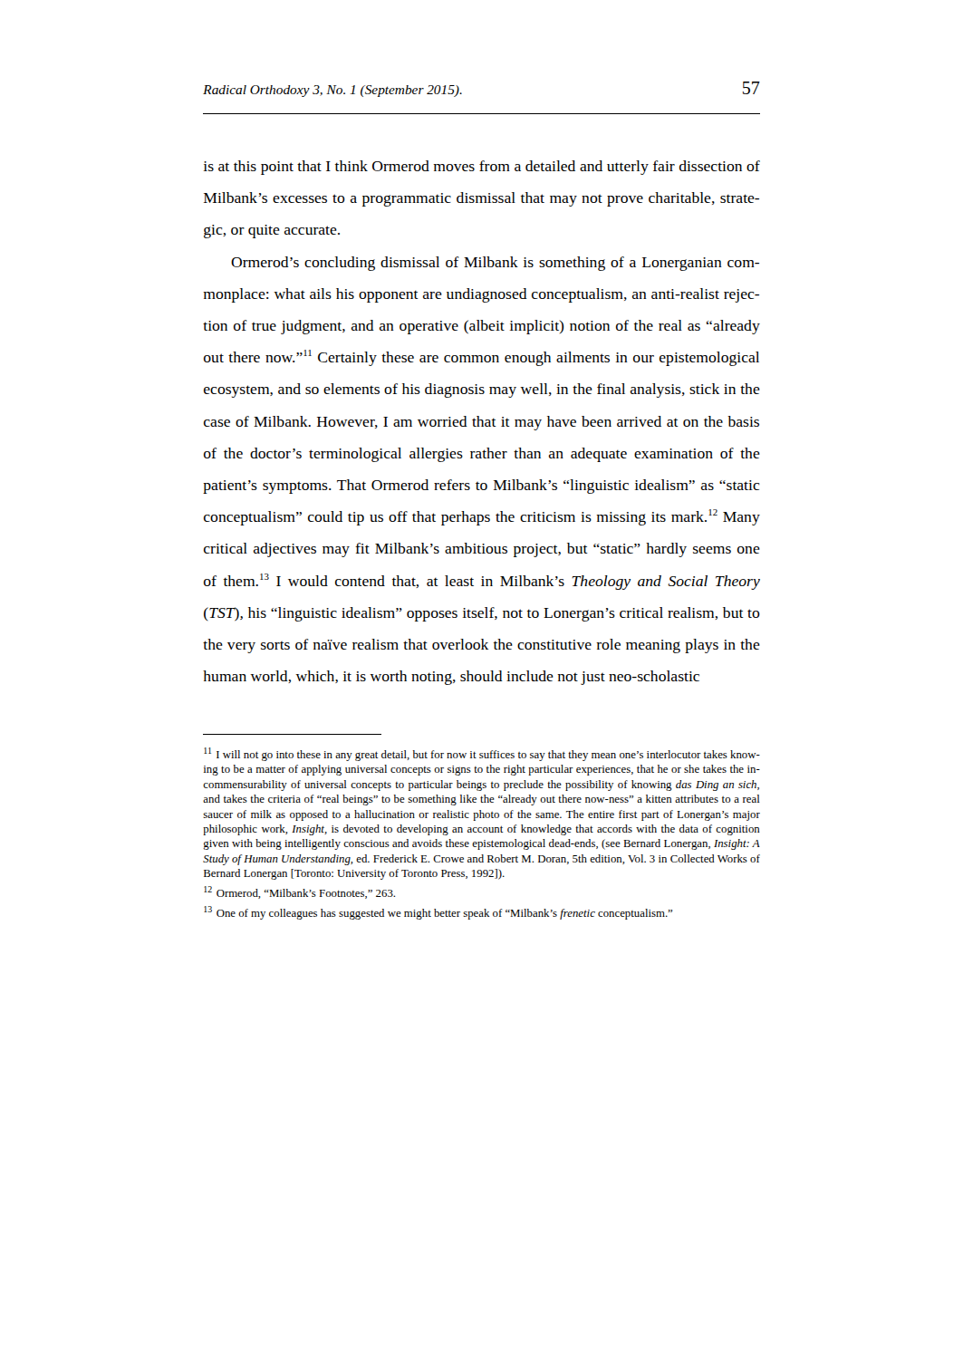Radical Orthodoxy 3, No. 1 (September 2015). 57
is at this point that I think Ormerod moves from a detailed and utterly fair dissection of Milbank’s excesses to a programmatic dismissal that may not prove charitable, strategic, or quite accurate.
Ormerod’s concluding dismissal of Milbank is something of a Lonerganian commonplace: what ails his opponent are undiagnosed conceptualism, an anti-realist rejection of true judgment, and an operative (albeit implicit) notion of the real as “already out there now.”11 Certainly these are common enough ailments in our epistemological ecosystem, and so elements of his diagnosis may well, in the final analysis, stick in the case of Milbank. However, I am worried that it may have been arrived at on the basis of the doctor’s terminological allergies rather than an adequate examination of the patient’s symptoms. That Ormerod refers to Milbank’s “linguistic idealism” as “static conceptualism” could tip us off that perhaps the criticism is missing its mark.12 Many critical adjectives may fit Milbank’s ambitious project, but “static” hardly seems one of them.13 I would contend that, at least in Milbank’s Theology and Social Theory (TST), his “linguistic idealism” opposes itself, not to Lonergan’s critical realism, but to the very sorts of naïve realism that overlook the constitutive role meaning plays in the human world, which, it is worth noting, should include not just neo-scholastic
11 I will not go into these in any great detail, but for now it suffices to say that they mean one’s interlocutor takes knowing to be a matter of applying universal concepts or signs to the right particular experiences, that he or she takes the incommensurability of universal concepts to particular beings to preclude the possibility of knowing das Ding an sich, and takes the criteria of “real beings” to be something like the “already out there now-ness” a kitten attributes to a real saucer of milk as opposed to a hallucination or realistic photo of the same. The entire first part of Lonergan’s major philosophic work, Insight, is devoted to developing an account of knowledge that accords with the data of cognition given with being intelligently conscious and avoids these epistemological dead-ends, (see Bernard Lonergan, Insight: A Study of Human Understanding, ed. Frederick E. Crowe and Robert M. Doran, 5th edition, Vol. 3 in Collected Works of Bernard Lonergan [Toronto: University of Toronto Press, 1992]).
12 Ormerod, “Milbank’s Footnotes,” 263.
13 One of my colleagues has suggested we might better speak of “Milbank’s frenetic conceptualism.”